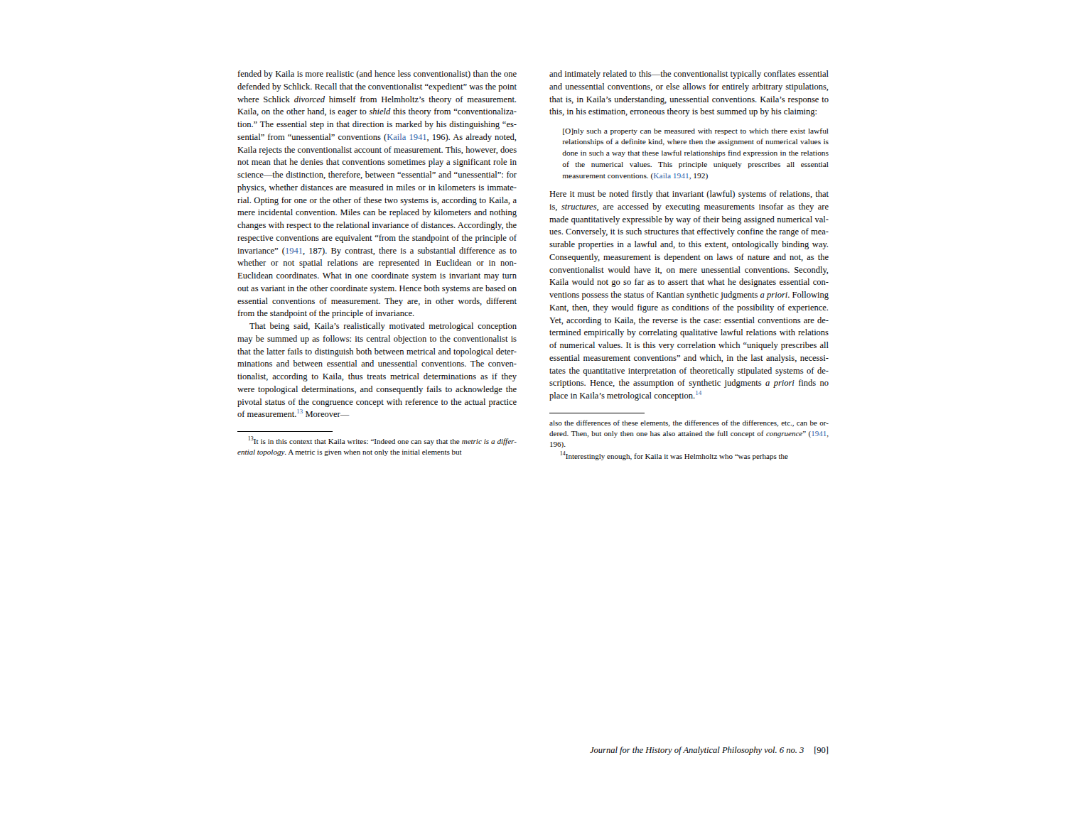fended by Kaila is more realistic (and hence less conventionalist) than the one defended by Schlick. Recall that the conventionalist “expedient” was the point where Schlick divorced himself from Helmholtz’s theory of measurement. Kaila, on the other hand, is eager to shield this theory from “conventionalization.” The essential step in that direction is marked by his distinguishing “essential” from “unessential” conventions (Kaila 1941, 196). As already noted, Kaila rejects the conventionalist account of measurement. This, however, does not mean that he denies that conventions sometimes play a significant role in science—the distinction, therefore, between “essential” and “unessential”: for physics, whether distances are measured in miles or in kilometers is immaterial. Opting for one or the other of these two systems is, according to Kaila, a mere incidental convention. Miles can be replaced by kilometers and nothing changes with respect to the relational invariance of distances. Accordingly, the respective conventions are equivalent “from the standpoint of the principle of invariance” (1941, 187). By contrast, there is a substantial difference as to whether or not spatial relations are represented in Euclidean or in non-Euclidean coordinates. What in one coordinate system is invariant may turn out as variant in the other coordinate system. Hence both systems are based on essential conventions of measurement. They are, in other words, different from the standpoint of the principle of invariance.
That being said, Kaila’s realistically motivated metrological conception may be summed up as follows: its central objection to the conventionalist is that the latter fails to distinguish both between metrical and topological determinations and between essential and unessential conventions. The conventionalist, according to Kaila, thus treats metrical determinations as if they were topological determinations, and consequently fails to acknowledge the pivotal status of the congruence concept with reference to the actual practice of measurement.13 Moreover—
13It is in this context that Kaila writes: “Indeed one can say that the metric is a differential topology. A metric is given when not only the initial elements but
and intimately related to this—the conventionalist typically conflates essential and unessential conventions, or else allows for entirely arbitrary stipulations, that is, in Kaila’s understanding, unessential conventions. Kaila’s response to this, in his estimation, erroneous theory is best summed up by his claiming:
[O]nly such a property can be measured with respect to which there exist lawful relationships of a definite kind, where then the assignment of numerical values is done in such a way that these lawful relationships find expression in the relations of the numerical values. This principle uniquely prescribes all essential measurement conventions. (Kaila 1941, 192)
Here it must be noted firstly that invariant (lawful) systems of relations, that is, structures, are accessed by executing measurements insofar as they are made quantitatively expressible by way of their being assigned numerical values. Conversely, it is such structures that effectively confine the range of measurable properties in a lawful and, to this extent, ontologically binding way. Consequently, measurement is dependent on laws of nature and not, as the conventionalist would have it, on mere unessential conventions. Secondly, Kaila would not go so far as to assert that what he designates essential conventions possess the status of Kantian synthetic judgments a priori. Following Kant, then, they would figure as conditions of the possibility of experience. Yet, according to Kaila, the reverse is the case: essential conventions are determined empirically by correlating qualitative lawful relations with relations of numerical values. It is this very correlation which “uniquely prescribes all essential measurement conventions” and which, in the last analysis, necessitates the quantitative interpretation of theoretically stipulated systems of descriptions. Hence, the assumption of synthetic judgments a priori finds no place in Kaila’s metrological conception.14
also the differences of these elements, the differences of the differences, etc., can be ordered. Then, but only then one has also attained the full concept of congruence” (1941, 196).
14Interestingly enough, for Kaila it was Helmholtz who “was perhaps the
Journal for the History of Analytical Philosophy vol. 6 no. 3[90]